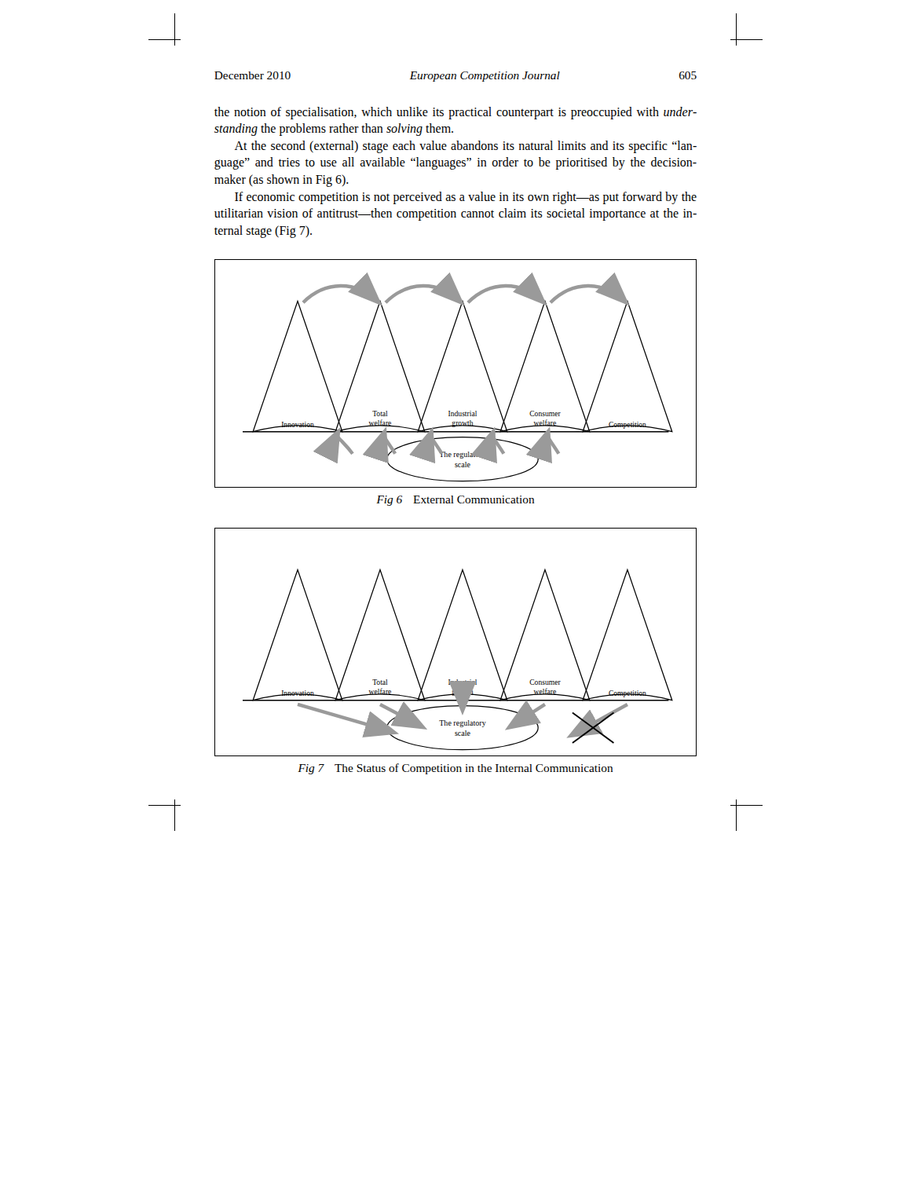December 2010 European Competition Journal 605
the notion of specialisation, which unlike its practical counterpart is preoccupied with understanding the problems rather than solving them.
At the second (external) stage each value abandons its natural limits and its specific “language” and tries to use all available “languages” in order to be prioritised by the decision-maker (as shown in Fig 6).
If economic competition is not perceived as a value in its own right—as put forward by the utilitarian vision of antitrust—then competition cannot claim its societal importance at the internal stage (Fig 7).
Innovation Total welfare Industrial growth Consumer welfare Competition The regulatory scale
Fig 6 External Communication
Innovation Total welfare Industrial growth Consumer welfare Competition The regulatory scale
Fig 7 The Status of Competition in the Internal Communication